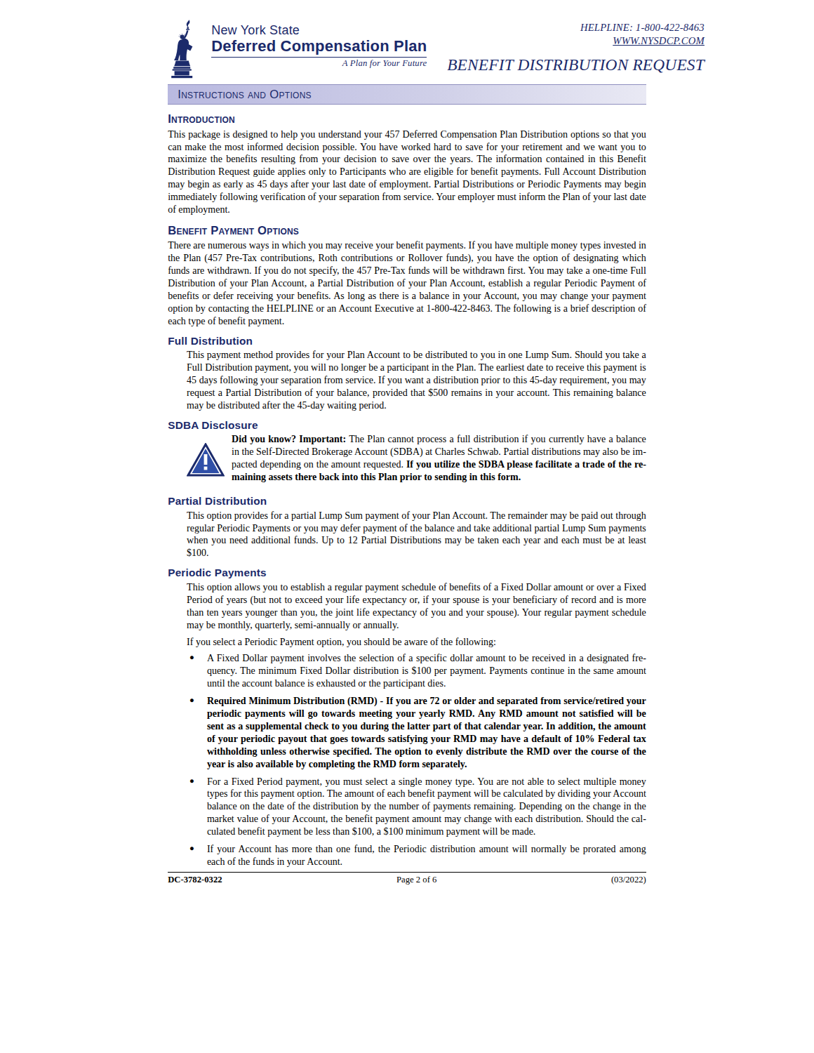New York State
Deferred Compensation Plan
A Plan for Your Future
HELPLINE: 1-800-422-8463
WWW.NYSDCP.COM
BENEFIT DISTRIBUTION REQUEST
Instructions and Options
Introduction
This package is designed to help you understand your 457 Deferred Compensation Plan Distribution options so that you can make the most informed decision possible. You have worked hard to save for your retirement and we want you to maximize the benefits resulting from your decision to save over the years. The information contained in this Benefit Distribution Request guide applies only to Participants who are eligible for benefit payments. Full Account Distribution may begin as early as 45 days after your last date of employment. Partial Distributions or Periodic Payments may begin immediately following verification of your separation from service. Your employer must inform the Plan of your last date of employment.
Benefit Payment Options
There are numerous ways in which you may receive your benefit payments. If you have multiple money types invested in the Plan (457 Pre-Tax contributions, Roth contributions or Rollover funds), you have the option of designating which funds are withdrawn. If you do not specify, the 457 Pre-Tax funds will be withdrawn first. You may take a one-time Full Distribution of your Plan Account, a Partial Distribution of your Plan Account, establish a regular Periodic Payment of benefits or defer receiving your benefits. As long as there is a balance in your Account, you may change your payment option by contacting the HELPLINE or an Account Executive at 1-800-422-8463. The following is a brief description of each type of benefit payment.
Full Distribution
This payment method provides for your Plan Account to be distributed to you in one Lump Sum. Should you take a Full Distribution payment, you will no longer be a participant in the Plan. The earliest date to receive this payment is 45 days following your separation from service. If you want a distribution prior to this 45-day requirement, you may request a Partial Distribution of your balance, provided that $500 remains in your account. This remaining balance may be distributed after the 45-day waiting period.
SDBA Disclosure
Did you know? Important: The Plan cannot process a full distribution if you currently have a balance in the Self-Directed Brokerage Account (SDBA) at Charles Schwab. Partial distributions may also be impacted depending on the amount requested. If you utilize the SDBA please facilitate a trade of the remaining assets there back into this Plan prior to sending in this form.
Partial Distribution
This option provides for a partial Lump Sum payment of your Plan Account. The remainder may be paid out through regular Periodic Payments or you may defer payment of the balance and take additional partial Lump Sum payments when you need additional funds. Up to 12 Partial Distributions may be taken each year and each must be at least $100.
Periodic Payments
This option allows you to establish a regular payment schedule of benefits of a Fixed Dollar amount or over a Fixed Period of years (but not to exceed your life expectancy or, if your spouse is your beneficiary of record and is more than ten years younger than you, the joint life expectancy of you and your spouse). Your regular payment schedule may be monthly, quarterly, semi-annually or annually.
If you select a Periodic Payment option, you should be aware of the following:
A Fixed Dollar payment involves the selection of a specific dollar amount to be received in a designated frequency. The minimum Fixed Dollar distribution is $100 per payment. Payments continue in the same amount until the account balance is exhausted or the participant dies.
Required Minimum Distribution (RMD) - If you are 72 or older and separated from service/retired your periodic payments will go towards meeting your yearly RMD. Any RMD amount not satisfied will be sent as a supplemental check to you during the latter part of that calendar year. In addition, the amount of your periodic payout that goes towards satisfying your RMD may have a default of 10% Federal tax withholding unless otherwise specified. The option to evenly distribute the RMD over the course of the year is also available by completing the RMD form separately.
For a Fixed Period payment, you must select a single money type. You are not able to select multiple money types for this payment option. The amount of each benefit payment will be calculated by dividing your Account balance on the date of the distribution by the number of payments remaining. Depending on the change in the market value of your Account, the benefit payment amount may change with each distribution. Should the calculated benefit payment be less than $100, a $100 minimum payment will be made.
If your Account has more than one fund, the Periodic distribution amount will normally be prorated among each of the funds in your Account.
DC-3782-0322
Page 2 of 6
(03/2022)